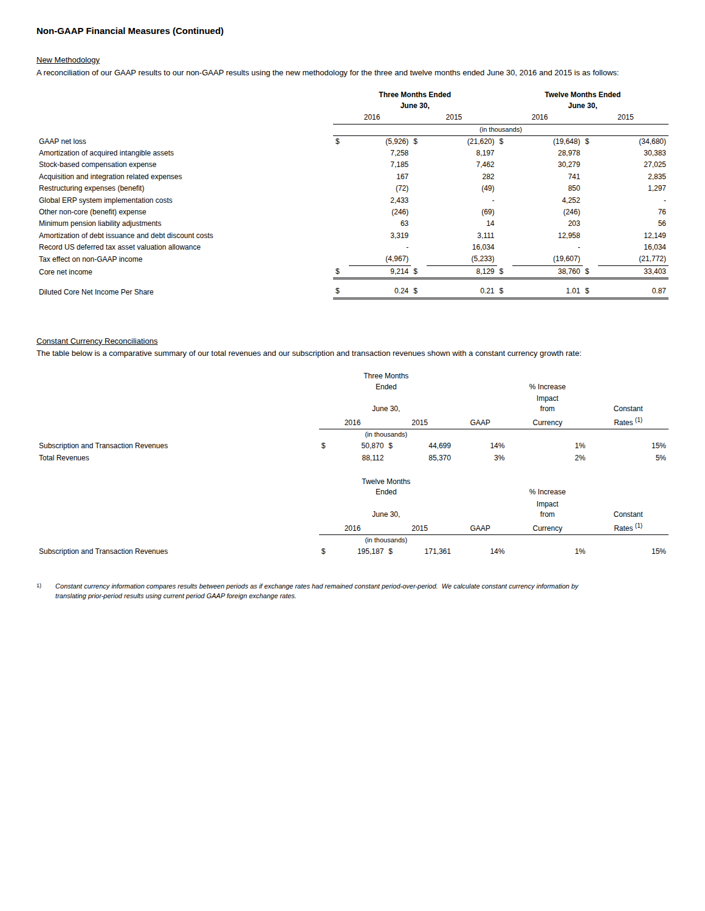Non-GAAP Financial Measures (Continued)
New Methodology
A reconciliation of our GAAP results to our non-GAAP results using the new methodology for the three and twelve months ended June 30, 2016 and 2015 is as follows:
| | Three Months Ended June 30, | Twelve Months Ended June 30, |
| | 2016 | 2015 | 2016 | 2015 |
| | (in thousands) |
| GAAP net loss | $ | (5,926) | $ | (21,620) | $ | (19,648) | $ | (34,680) |
| Amortization of acquired intangible assets | | 7,258 | | 8,197 | | 28,978 | | 30,383 |
| Stock-based compensation expense | | 7,185 | | 7,462 | | 30,279 | | 27,025 |
| Acquisition and integration related expenses | | 167 | | 282 | | 741 | | 2,835 |
| Restructuring expenses (benefit) | | (72) | | (49) | | 850 | | 1,297 |
| Global ERP system implementation costs | | 2,433 | | - | | 4,252 | | - |
| Other non-core (benefit) expense | | (246) | | (69) | | (246) | | 76 |
| Minimum pension liability adjustments | | 63 | | 14 | | 203 | | 56 |
| Amortization of debt issuance and debt discount costs | | 3,319 | | 3,111 | | 12,958 | | 12,149 |
| Record US deferred tax asset valuation allowance | | - | | 16,034 | | - | | 16,034 |
| Tax effect on non-GAAP income | | (4,967) | | (5,233) | | (19,607) | | (21,772) |
| Core net income | $ | 9,214 | $ | 8,129 | $ | 38,760 | $ | 33,403 |
| Diluted Core Net Income Per Share | $ | 0.24 | $ | 0.21 | $ | 1.01 | $ | 0.87 |
Constant Currency Reconciliations
The table below is a comparative summary of our total revenues and our subscription and transaction revenues shown with a constant currency growth rate:
| | Three Months Ended | | % Increase | |
| | June 30, | | Impact from | Constant |
| | 2016 | 2015 | GAAP | Currency | Rates (1) |
| | (in thousands) | | | |
| Subscription and Transaction Revenues | $ | 50,870 | $ | 44,699 | 14% | 1% | 15% |
| Total Revenues | | 88,112 | | 85,370 | 3% | 2% | 5% |
| | Twelve Months Ended | | % Increase | |
| | June 30, | | Impact from | Constant |
| | 2016 | 2015 | GAAP | Currency | Rates (1) |
| | (in thousands) | | | |
| Subscription and Transaction Revenues | $ | 195,187 | $ | 171,361 | 14% | 1% | 15% |
1) Constant currency information compares results between periods as if exchange rates had remained constant period-over-period. We calculate constant currency information by translating prior-period results using current period GAAP foreign exchange rates.